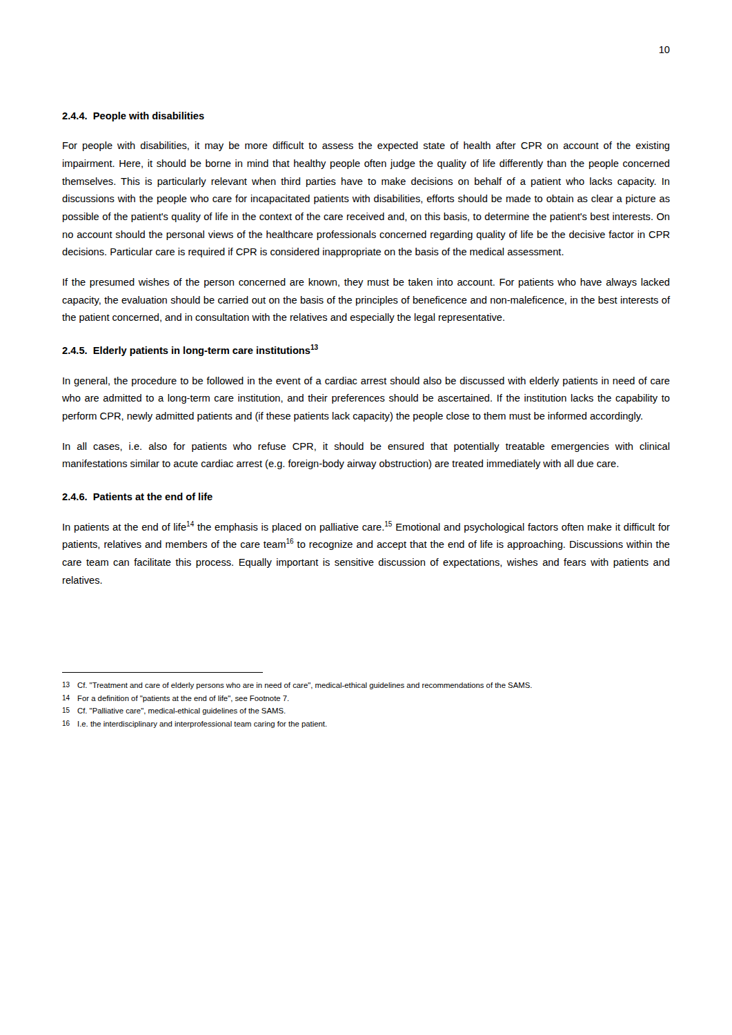10
2.4.4. People with disabilities
For people with disabilities, it may be more difficult to assess the expected state of health after CPR on account of the existing impairment. Here, it should be borne in mind that healthy people often judge the quality of life differently than the people concerned themselves. This is particularly relevant when third parties have to make decisions on behalf of a patient who lacks capacity. In discussions with the people who care for incapacitated patients with disabilities, efforts should be made to obtain as clear a picture as possible of the patient's quality of life in the context of the care received and, on this basis, to determine the patient's best interests. On no account should the personal views of the healthcare professionals concerned regarding quality of life be the decisive factor in CPR decisions. Particular care is required if CPR is considered inappropriate on the basis of the medical assessment.
If the presumed wishes of the person concerned are known, they must be taken into account. For patients who have always lacked capacity, the evaluation should be carried out on the basis of the principles of beneficence and non-maleficence, in the best interests of the patient concerned, and in consultation with the relatives and especially the legal representative.
2.4.5. Elderly patients in long-term care institutions13
In general, the procedure to be followed in the event of a cardiac arrest should also be discussed with elderly patients in need of care who are admitted to a long-term care institution, and their preferences should be ascertained. If the institution lacks the capability to perform CPR, newly admitted patients and (if these patients lack capacity) the people close to them must be informed accordingly.
In all cases, i.e. also for patients who refuse CPR, it should be ensured that potentially treatable emergencies with clinical manifestations similar to acute cardiac arrest (e.g. foreign-body airway obstruction) are treated immediately with all due care.
2.4.6. Patients at the end of life
In patients at the end of life14 the emphasis is placed on palliative care.15 Emotional and psychological factors often make it difficult for patients, relatives and members of the care team16 to recognize and accept that the end of life is approaching. Discussions within the care team can facilitate this process. Equally important is sensitive discussion of expectations, wishes and fears with patients and relatives.
13
Cf. "Treatment and care of elderly persons who are in need of care", medical-ethical guidelines and recommendations of the SAMS.
14
For a definition of "patients at the end of life", see Footnote 7.
15
Cf. "Palliative care", medical-ethical guidelines of the SAMS.
16
I.e. the interdisciplinary and interprofessional team caring for the patient.